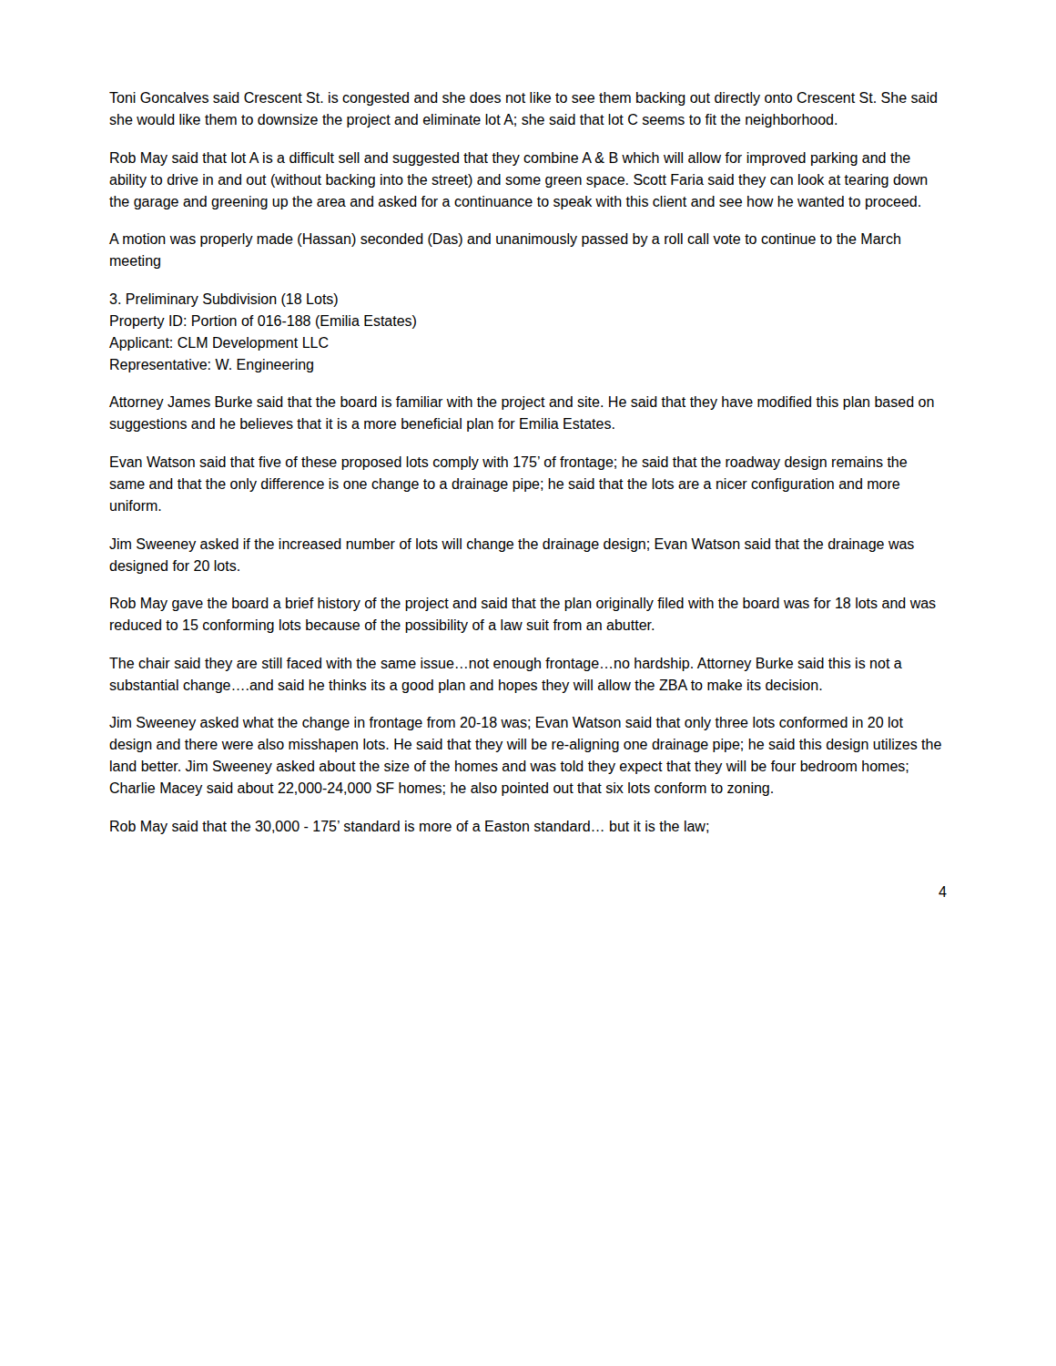Toni Goncalves said Crescent St. is congested and she does not like to see them backing out directly onto Crescent St. She said she would like them to downsize the project and eliminate lot A; she said that lot C seems to fit the neighborhood.
Rob May said that lot A is a difficult sell and suggested that they combine A & B which will allow for improved parking and the ability to drive in and out (without backing into the street) and some green space. Scott Faria said they can look at tearing down the garage and greening up the area and asked for a continuance to speak with this client and see how he wanted to proceed.
A motion was properly made (Hassan) seconded (Das) and unanimously passed by a roll call vote to continue to the March meeting
3. Preliminary Subdivision (18 Lots)
Property ID: Portion of 016-188 (Emilia Estates)
Applicant: CLM Development LLC
Representative: W. Engineering
Attorney James Burke said that the board is familiar with the project and site. He said that they have modified this plan based on suggestions and he believes that it is a more beneficial plan for Emilia Estates.
Evan Watson said that five of these proposed lots comply with 175’ of frontage; he said that the roadway design remains the same and that the only difference is one change to a drainage pipe; he said that the lots are a nicer configuration and more uniform.
Jim Sweeney asked if the increased number of lots will change the drainage design; Evan Watson said that the drainage was designed for 20 lots.
Rob May gave the board a brief history of the project and said that the plan originally filed with the board was for 18 lots and was reduced to 15 conforming lots because of the possibility of a law suit from an abutter.
The chair said they are still faced with the same issue…not enough frontage…no hardship. Attorney Burke said this is not a substantial change….and said he thinks its a good plan and hopes they will allow the ZBA to make its decision.
Jim Sweeney asked what the change in frontage from 20-18 was; Evan Watson said that only three lots conformed in 20 lot design and there were also misshapen lots. He said that they will be re-aligning one drainage pipe; he said this design utilizes the land better. Jim Sweeney asked about the size of the homes and was told they expect that they will be four bedroom homes; Charlie Macey said about 22,000-24,000 SF homes; he also pointed out that six lots conform to zoning.
Rob May said that the 30,000 - 175’ standard is more of a Easton standard… but it is the law;
4